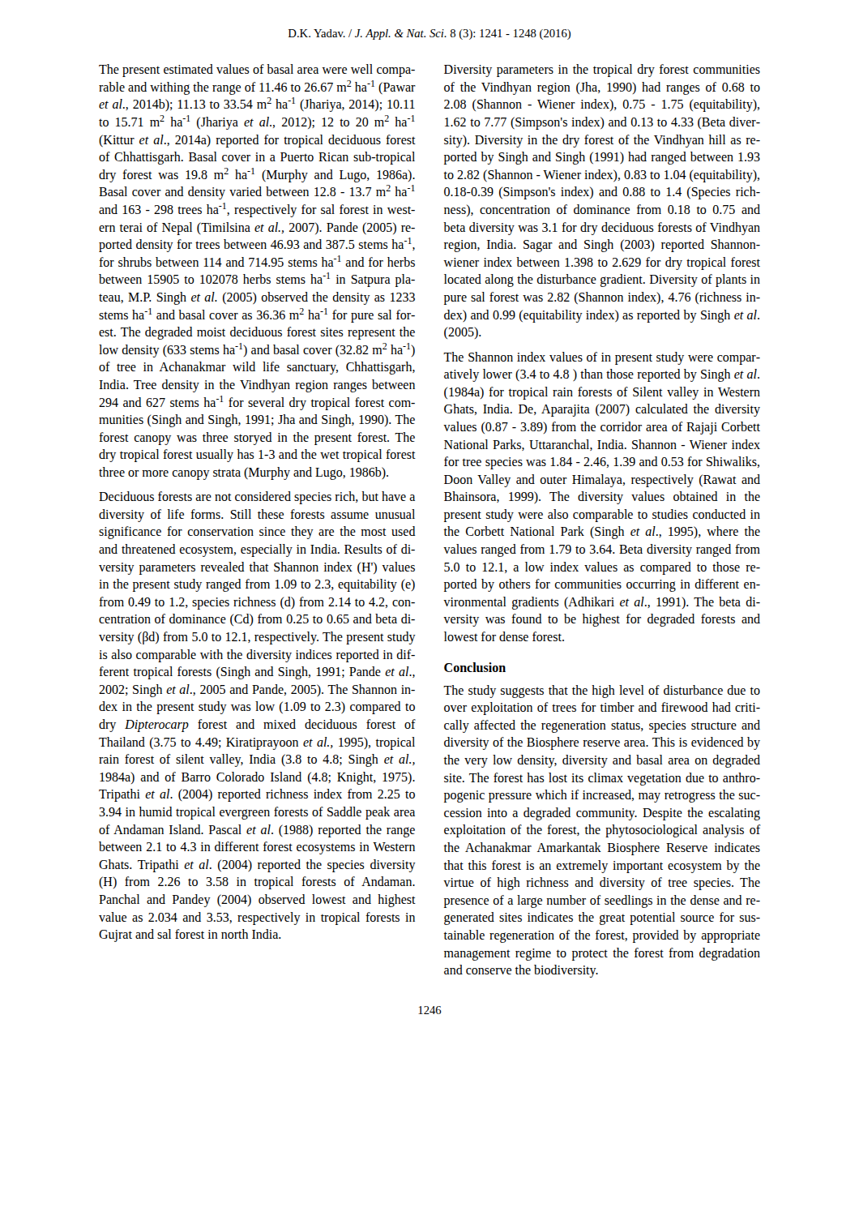D.K. Yadav. / J. Appl. & Nat. Sci. 8 (3): 1241 - 1248 (2016)
The present estimated values of basal area were well comparable and withing the range of 11.46 to 26.67 m2 ha-1 (Pawar et al., 2014b); 11.13 to 33.54 m2 ha-1 (Jhariya, 2014); 10.11 to 15.71 m2 ha-1 (Jhariya et al., 2012); 12 to 20 m2 ha-1 (Kittur et al., 2014a) reported for tropical deciduous forest of Chhattisgarh. Basal cover in a Puerto Rican sub-tropical dry forest was 19.8 m2 ha-1 (Murphy and Lugo, 1986a). Basal cover and density varied between 12.8 - 13.7 m2 ha-1 and 163 - 298 trees ha-1, respectively for sal forest in western terai of Nepal (Timilsina et al., 2007). Pande (2005) reported density for trees between 46.93 and 387.5 stems ha-1, for shrubs between 114 and 714.95 stems ha-1 and for herbs between 15905 to 102078 herbs stems ha-1 in Satpura plateau, M.P. Singh et al. (2005) observed the density as 1233 stems ha-1 and basal cover as 36.36 m2 ha-1 for pure sal forest. The degraded moist deciduous forest sites represent the low density (633 stems ha-1) and basal cover (32.82 m2 ha-1) of tree in Achanakmar wild life sanctuary, Chhattisgarh, India. Tree density in the Vindhyan region ranges between 294 and 627 stems ha-1 for several dry tropical forest communities (Singh and Singh, 1991; Jha and Singh, 1990). The forest canopy was three storyed in the present forest. The dry tropical forest usually has 1-3 and the wet tropical forest three or more canopy strata (Murphy and Lugo, 1986b).
Deciduous forests are not considered species rich, but have a diversity of life forms. Still these forests assume unusual significance for conservation since they are the most used and threatened ecosystem, especially in India. Results of diversity parameters revealed that Shannon index (H') values in the present study ranged from 1.09 to 2.3, equitability (e) from 0.49 to 1.2, species richness (d) from 2.14 to 4.2, concentration of dominance (Cd) from 0.25 to 0.65 and beta diversity (βd) from 5.0 to 12.1, respectively. The present study is also comparable with the diversity indices reported in different tropical forests (Singh and Singh, 1991; Pande et al., 2002; Singh et al., 2005 and Pande, 2005). The Shannon index in the present study was low (1.09 to 2.3) compared to dry Dipterocarp forest and mixed deciduous forest of Thailand (3.75 to 4.49; Kiratiprayoon et al., 1995), tropical rain forest of silent valley, India (3.8 to 4.8; Singh et al., 1984a) and of Barro Colorado Island (4.8; Knight, 1975). Tripathi et al. (2004) reported richness index from 2.25 to 3.94 in humid tropical evergreen forests of Saddle peak area of Andaman Island. Pascal et al. (1988) reported the range between 2.1 to 4.3 in different forest ecosystems in Western Ghats. Tripathi et al. (2004) reported the species diversity (H) from 2.26 to 3.58 in tropical forests of Andaman. Panchal and Pandey (2004) observed lowest and highest value as 2.034 and 3.53, respectively in tropical forests in Gujrat and sal forest in north India.
Diversity parameters in the tropical dry forest communities of the Vindhyan region (Jha, 1990) had ranges of 0.68 to 2.08 (Shannon - Wiener index), 0.75 - 1.75 (equitability), 1.62 to 7.77 (Simpson's index) and 0.13 to 4.33 (Beta diversity). Diversity in the dry forest of the Vindhyan hill as reported by Singh and Singh (1991) had ranged between 1.93 to 2.82 (Shannon - Wiener index), 0.83 to 1.04 (equitability), 0.18-0.39 (Simpson's index) and 0.88 to 1.4 (Species richness), concentration of dominance from 0.18 to 0.75 and beta diversity was 3.1 for dry deciduous forests of Vindhyan region, India. Sagar and Singh (2003) reported Shannon-wiener index between 1.398 to 2.629 for dry tropical forest located along the disturbance gradient. Diversity of plants in pure sal forest was 2.82 (Shannon index), 4.76 (richness index) and 0.99 (equitability index) as reported by Singh et al. (2005).
The Shannon index values of in present study were comparatively lower (3.4 to 4.8 ) than those reported by Singh et al. (1984a) for tropical rain forests of Silent valley in Western Ghats, India. De, Aparajita (2007) calculated the diversity values (0.87 - 3.89) from the corridor area of Rajaji Corbett National Parks, Uttaranchal, India. Shannon - Wiener index for tree species was 1.84 - 2.46, 1.39 and 0.53 for Shiwaliks, Doon Valley and outer Himalaya, respectively (Rawat and Bhainsora, 1999). The diversity values obtained in the present study were also comparable to studies conducted in the Corbett National Park (Singh et al., 1995), where the values ranged from 1.79 to 3.64. Beta diversity ranged from 5.0 to 12.1, a low index values as compared to those reported by others for communities occurring in different environmental gradients (Adhikari et al., 1991). The beta diversity was found to be highest for degraded forests and lowest for dense forest.
Conclusion
The study suggests that the high level of disturbance due to over exploitation of trees for timber and firewood had critically affected the regeneration status, species structure and diversity of the Biosphere reserve area. This is evidenced by the very low density, diversity and basal area on degraded site. The forest has lost its climax vegetation due to anthropogenic pressure which if increased, may retrogress the succession into a degraded community. Despite the escalating exploitation of the forest, the phytosociological analysis of the Achanakmar Amarkantak Biosphere Reserve indicates that this forest is an extremely important ecosystem by the virtue of high richness and diversity of tree species. The presence of a large number of seedlings in the dense and regenerated sites indicates the great potential source for sustainable regeneration of the forest, provided by appropriate management regime to protect the forest from degradation and conserve the biodiversity.
1246